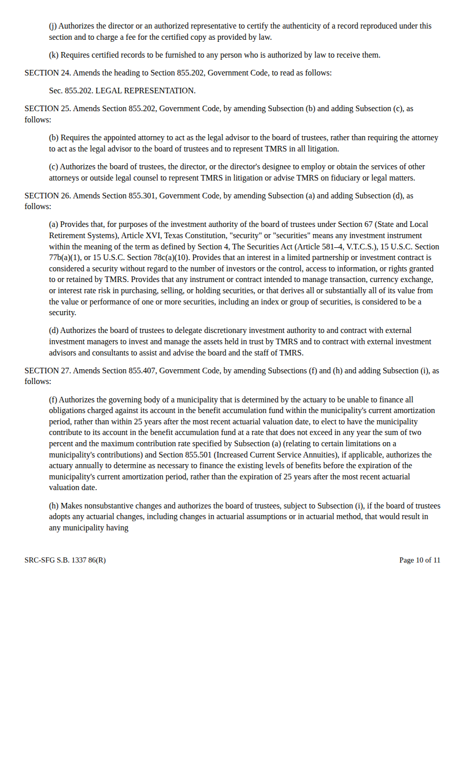(j) Authorizes the director or an authorized representative to certify the authenticity of a record reproduced under this section and to charge a fee for the certified copy as provided by law.
(k) Requires certified records to be furnished to any person who is authorized by law to receive them.
SECTION 24. Amends the heading to Section 855.202, Government Code, to read as follows:
Sec. 855.202. LEGAL REPRESENTATION.
SECTION 25. Amends Section 855.202, Government Code, by amending Subsection (b) and adding Subsection (c), as follows:
(b) Requires the appointed attorney to act as the legal advisor to the board of trustees, rather than requiring the attorney to act as the legal advisor to the board of trustees and to represent TMRS in all litigation.
(c) Authorizes the board of trustees, the director, or the director's designee to employ or obtain the services of other attorneys or outside legal counsel to represent TMRS in litigation or advise TMRS on fiduciary or legal matters.
SECTION 26. Amends Section 855.301, Government Code, by amending Subsection (a) and adding Subsection (d), as follows:
(a) Provides that, for purposes of the investment authority of the board of trustees under Section 67 (State and Local Retirement Systems), Article XVI, Texas Constitution, "security" or "securities" means any investment instrument within the meaning of the term as defined by Section 4, The Securities Act (Article 581–4, V.T.C.S.), 15 U.S.C. Section 77b(a)(1), or 15 U.S.C. Section 78c(a)(10). Provides that an interest in a limited partnership or investment contract is considered a security without regard to the number of investors or the control, access to information, or rights granted to or retained by TMRS. Provides that any instrument or contract intended to manage transaction, currency exchange, or interest rate risk in purchasing, selling, or holding securities, or that derives all or substantially all of its value from the value or performance of one or more securities, including an index or group of securities, is considered to be a security.
(d) Authorizes the board of trustees to delegate discretionary investment authority to and contract with external investment managers to invest and manage the assets held in trust by TMRS and to contract with external investment advisors and consultants to assist and advise the board and the staff of TMRS.
SECTION 27. Amends Section 855.407, Government Code, by amending Subsections (f) and (h) and adding Subsection (i), as follows:
(f) Authorizes the governing body of a municipality that is determined by the actuary to be unable to finance all obligations charged against its account in the benefit accumulation fund within the municipality's current amortization period, rather than within 25 years after the most recent actuarial valuation date, to elect to have the municipality contribute to its account in the benefit accumulation fund at a rate that does not exceed in any year the sum of two percent and the maximum contribution rate specified by Subsection (a) (relating to certain limitations on a municipality's contributions) and Section 855.501 (Increased Current Service Annuities), if applicable, authorizes the actuary annually to determine as necessary to finance the existing levels of benefits before the expiration of the municipality's current amortization period, rather than the expiration of 25 years after the most recent actuarial valuation date.
(h) Makes nonsubstantive changes and authorizes the board of trustees, subject to Subsection (i), if the board of trustees adopts any actuarial changes, including changes in actuarial assumptions or in actuarial method, that would result in any municipality having
SRC-SFG S.B. 1337 86(R) Page 10 of 11